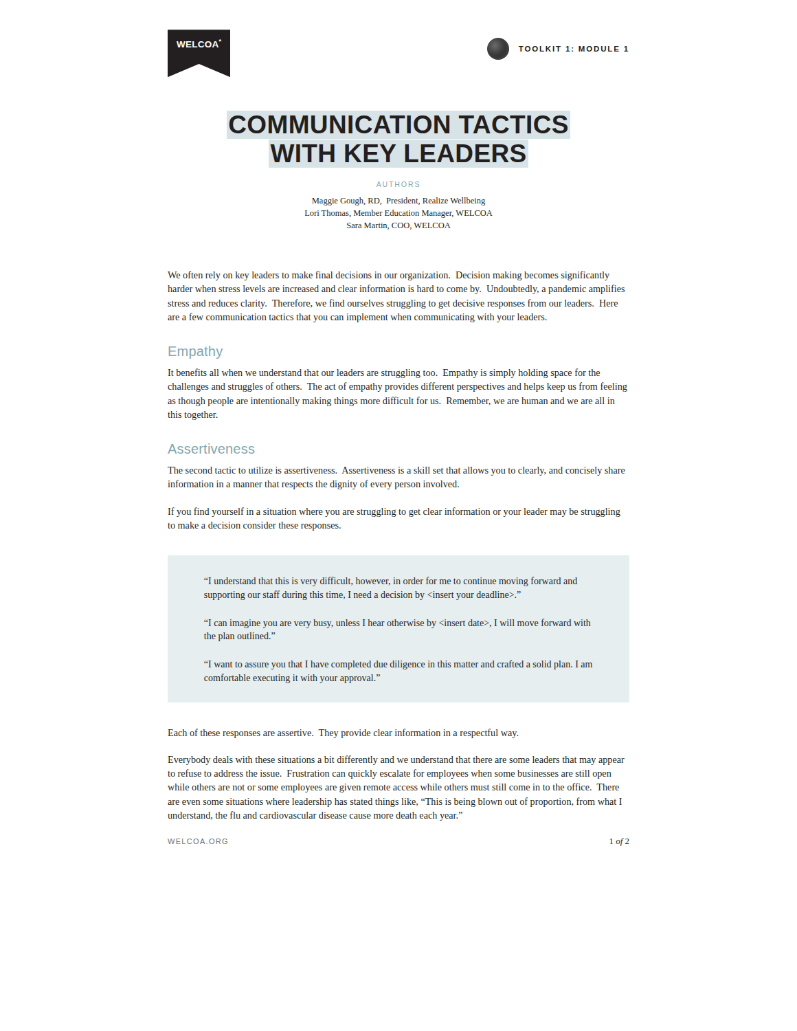WELCOA*
TOOLKIT 1: MODULE 1
COMMUNICATION TACTICS
WITH KEY LEADERS
AUTHORS
Maggie Gough, RD, President, Realize Wellbeing
Lori Thomas, Member Education Manager, WELCOA
Sara Martin, COO, WELCOA
We often rely on key leaders to make final decisions in our organization. Decision making becomes significantly harder when stress levels are increased and clear information is hard to come by. Undoubtedly, a pandemic amplifies stress and reduces clarity. Therefore, we find ourselves struggling to get decisive responses from our leaders. Here are a few communication tactics that you can implement when communicating with your leaders.
Empathy
It benefits all when we understand that our leaders are struggling too. Empathy is simply holding space for the challenges and struggles of others. The act of empathy provides different perspectives and helps keep us from feeling as though people are intentionally making things more difficult for us. Remember, we are human and we are all in this together.
Assertiveness
The second tactic to utilize is assertiveness. Assertiveness is a skill set that allows you to clearly, and concisely share information in a manner that respects the dignity of every person involved.
If you find yourself in a situation where you are struggling to get clear information or your leader may be struggling to make a decision consider these responses.
“I understand that this is very difficult, however, in order for me to continue moving forward and supporting our staff during this time, I need a decision by <insert your deadline>.”
“I can imagine you are very busy, unless I hear otherwise by <insert date>, I will move forward with the plan outlined.”
“I want to assure you that I have completed due diligence in this matter and crafted a solid plan. I am comfortable executing it with your approval.”
Each of these responses are assertive. They provide clear information in a respectful way.
Everybody deals with these situations a bit differently and we understand that there are some leaders that may appear to refuse to address the issue. Frustration can quickly escalate for employees when some businesses are still open while others are not or some employees are given remote access while others must still come in to the office. There are even some situations where leadership has stated things like, “This is being blown out of proportion, from what I understand, the flu and cardiovascular disease cause more death each year.”
WELCOA.ORG 1 of 2